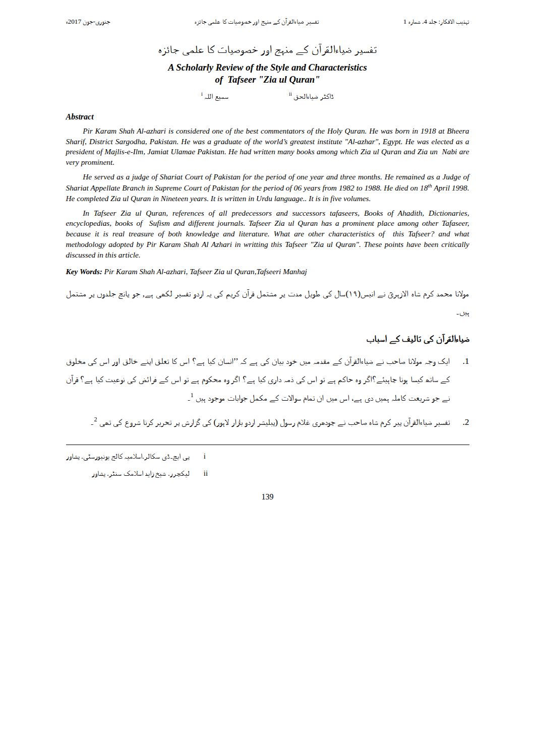تہذیب الافکار: جلد 4، شمارہ 1 تفسیر ضیاءالقرآن کے منہج اور خصوصیات کا علمی جائزہ جنوری-جون 2017ء
تفسیر ضیاءالقرآن کے منہج اور خصوصیات کا علمی جائزہ
A Scholarly Review of the Style and Characteristics
of Tafseer "Zia ul Quran"
ڈاکٹر ضیاءالحق ii سمیع اللہ i
Abstract
Pir Karam Shah Al-azhari is considered one of the best commentators of the Holy Quran. He was born in 1918 at Bheera Sharif, District Sargodha, Pakistan. He was a graduate of the world’s greatest institute "Al-azhar", Egypt. He was elected as a president of Majlis-e-Ilm, Jamiat Ulamae Pakistan. He had written many books among which Zia ul Quran and Zia un Nabi are very prominent.
He served as a judge of Shariat Court of Pakistan for the period of one year and three months. He remained as a Judge of Shariat Appellate Branch in Supreme Court of Pakistan for the period of 06 years from 1982 to 1988. He died on 18th April 1998. He completed Zia ul Quran in Nineteen years. It is written in Urdu language.. It is in five volumes.
In Tafseer Zia ul Quran, references of all predecessors and successors tafaseers, Books of Ahadith, Dictionaries, encyclopedias, books of Sufism and different journals. Tafseer Zia ul Quran has a prominent place among other Tafaseer, because it is real treasure of both knowledge and literature. What are other characteristics of this Tafseer? and what methodology adopted by Pir Karam Shah Al Azhari in writting this Tafseer "Zia ul Quran". These points have been critically discussed in this article.
Key Words: Pir Karam Shah Al-azhari, Tafseer Zia ul Quran,Tafseeri Manhaj
مولانا محمد کرم شاہ الازہریؒ نے انیس(۱۹)سال کی طویل مدت پر مشتمل قرآن کریم کی یہ اردو تفسیر لکھی ہے, جو پانچ جلدوں پر مشتمل ہیں۔
ضیاءالقرآن کی تالیف کے اسباب
1. ایک وجہ مولانا صاحب نے ضیاءالقرآن کے مقدمہ میں خود بیان کی ہے کہ ’’انسان کیا ہے؟ اس کا تعلق اپنے خالق اور اس کی مخلوق کے ساتھ کیسا ہونا چاہیئے؟اگر وہ حاکم ہے تو اس کی ذمہ داری کیا ہے؟ اگر وہ محکوم ہے تو اس کے فرائض کی نوعیت کیا ہے؟ قرآن نے جو شریعت کاملہ ہمیں دی ہے، اس میں ان تمام سوالات کے مکمل جوابات موجود ہیں 1۔
2. تفسیر ضیاءالقرآن پیر کرم شاہ صاحب نے چودھری غلام رسول (پبلیشر اردو بازار لاہور) کی گزارش پر تحریر کرنا شروع کی تھی 2۔
| i | پی ایچ۔ڈی سکالر،اسلامیہ کالج یونیورسٹی، پشاور |
| ii | لیکچرر، شیخ زاید اسلامک سنٹر، پشاور |
139